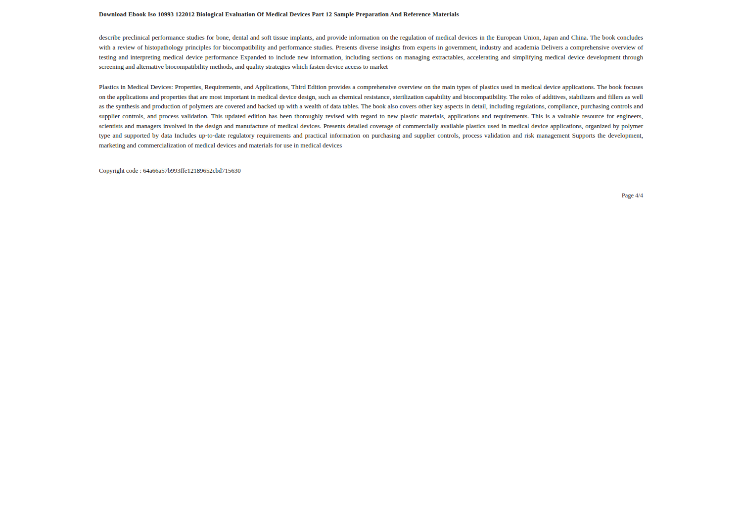Download Ebook Iso 10993 122012 Biological Evaluation Of Medical Devices Part 12 Sample Preparation And Reference Materials
describe preclinical performance studies for bone, dental and soft tissue implants, and provide information on the regulation of medical devices in the European Union, Japan and China. The book concludes with a review of histopathology principles for biocompatibility and performance studies. Presents diverse insights from experts in government, industry and academia Delivers a comprehensive overview of testing and interpreting medical device performance Expanded to include new information, including sections on managing extractables, accelerating and simplifying medical device development through screening and alternative biocompatibility methods, and quality strategies which fasten device access to market
Plastics in Medical Devices: Properties, Requirements, and Applications, Third Edition provides a comprehensive overview on the main types of plastics used in medical device applications. The book focuses on the applications and properties that are most important in medical device design, such as chemical resistance, sterilization capability and biocompatibility. The roles of additives, stabilizers and fillers as well as the synthesis and production of polymers are covered and backed up with a wealth of data tables. The book also covers other key aspects in detail, including regulations, compliance, purchasing controls and supplier controls, and process validation. This updated edition has been thoroughly revised with regard to new plastic materials, applications and requirements. This is a valuable resource for engineers, scientists and managers involved in the design and manufacture of medical devices. Presents detailed coverage of commercially available plastics used in medical device applications, organized by polymer type and supported by data Includes up-to-date regulatory requirements and practical information on purchasing and supplier controls, process validation and risk management Supports the development, marketing and commercialization of medical devices and materials for use in medical devices
Copyright code : 64a66a57b993ffe12189652cbd715630
Page 4/4